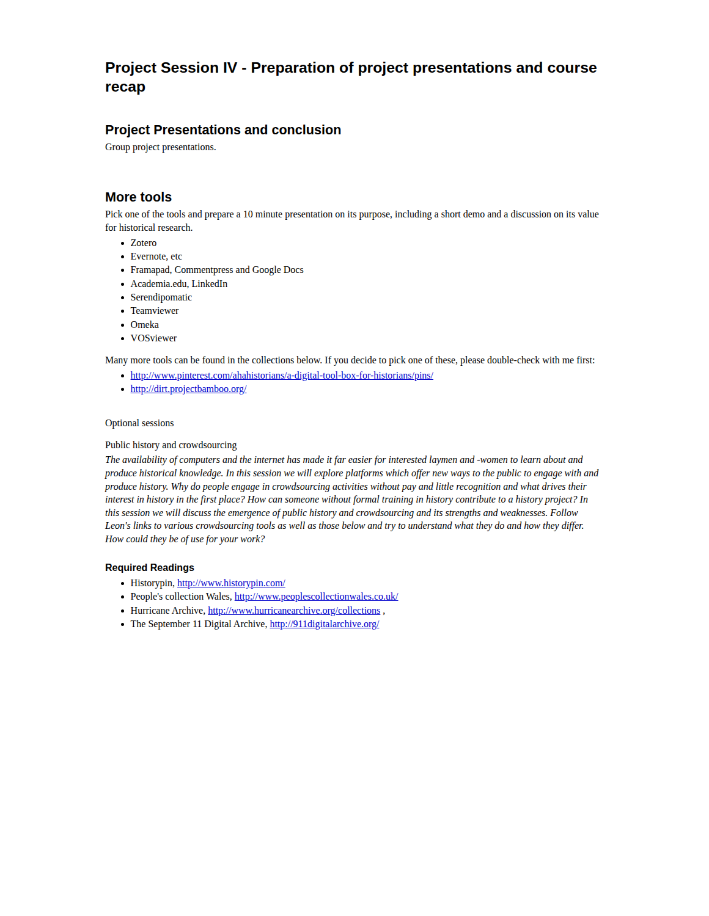Project Session IV - Preparation of project presentations and course recap
Project Presentations and conclusion
Group project presentations.
More tools
Pick one of the tools and prepare a 10 minute presentation on its purpose, including a short demo and a discussion on its value for historical research.
Zotero
Evernote, etc
Framapad, Commentpress and Google Docs
Academia.edu, LinkedIn
Serendipomatic
Teamviewer
Omeka
VOSviewer
Many more tools can be found in the collections below. If you decide to pick one of these, please double-check with me first:
http://www.pinterest.com/ahahistorians/a-digital-tool-box-for-historians/pins/
http://dirt.projectbamboo.org/
Optional sessions
Public history and crowdsourcing
The availability of computers and the internet has made it far easier for interested laymen and -women to learn about and produce historical knowledge. In this session we will explore platforms which offer new ways to the public to engage with and produce history. Why do people engage in crowdsourcing activities without pay and little recognition and what drives their interest in history in the first place? How can someone without formal training in history contribute to a history project? In this session we will discuss the emergence of public history and crowdsourcing and its strengths and weaknesses. Follow Leon's links to various crowdsourcing tools as well as those below and try to understand what they do and how they differ. How could they be of use for your work?
Required Readings
Historypin, http://www.historypin.com/
People's collection Wales, http://www.peoplescollectionwales.co.uk/
Hurricane Archive, http://www.hurricanearchive.org/collections ,
The September 11 Digital Archive, http://911digitalarchive.org/